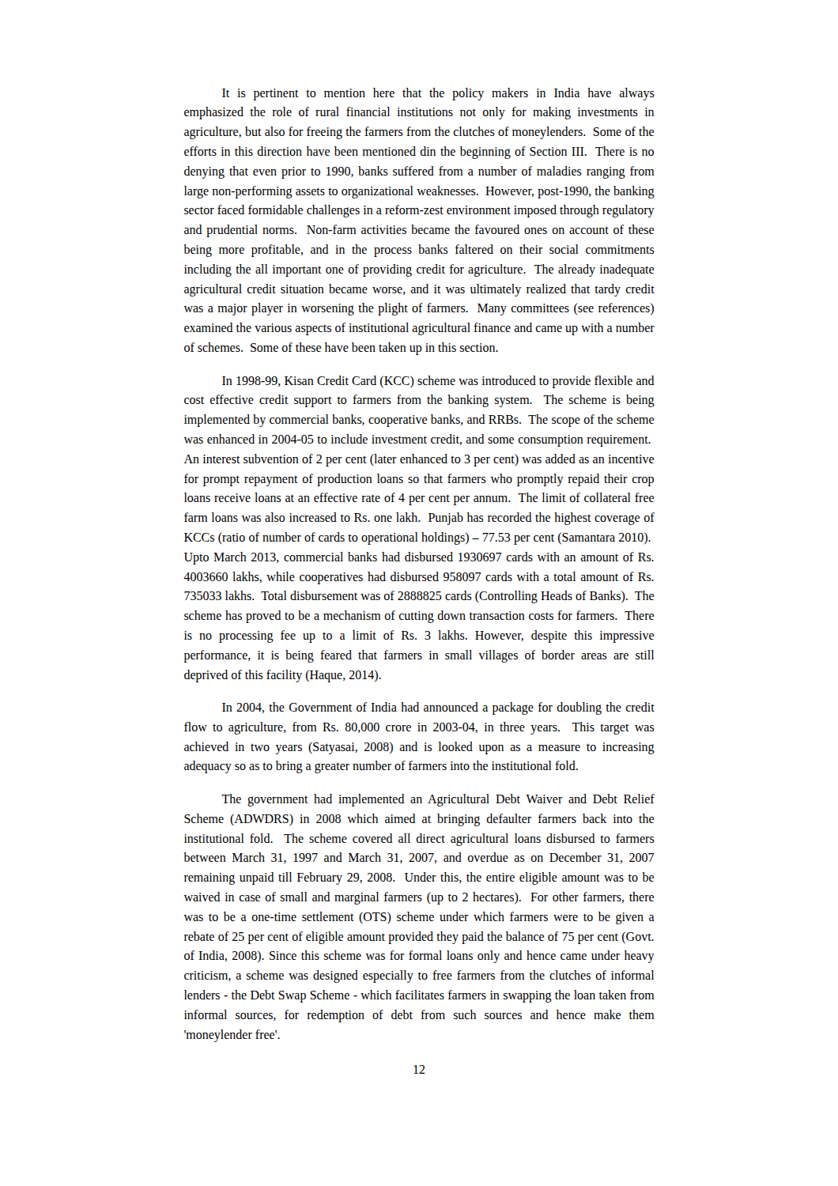It is pertinent to mention here that the policy makers in India have always emphasized the role of rural financial institutions not only for making investments in agriculture, but also for freeing the farmers from the clutches of moneylenders. Some of the efforts in this direction have been mentioned din the beginning of Section III. There is no denying that even prior to 1990, banks suffered from a number of maladies ranging from large non-performing assets to organizational weaknesses. However, post-1990, the banking sector faced formidable challenges in a reform-zest environment imposed through regulatory and prudential norms. Non-farm activities became the favoured ones on account of these being more profitable, and in the process banks faltered on their social commitments including the all important one of providing credit for agriculture. The already inadequate agricultural credit situation became worse, and it was ultimately realized that tardy credit was a major player in worsening the plight of farmers. Many committees (see references) examined the various aspects of institutional agricultural finance and came up with a number of schemes. Some of these have been taken up in this section.
In 1998-99, Kisan Credit Card (KCC) scheme was introduced to provide flexible and cost effective credit support to farmers from the banking system. The scheme is being implemented by commercial banks, cooperative banks, and RRBs. The scope of the scheme was enhanced in 2004-05 to include investment credit, and some consumption requirement. An interest subvention of 2 per cent (later enhanced to 3 per cent) was added as an incentive for prompt repayment of production loans so that farmers who promptly repaid their crop loans receive loans at an effective rate of 4 per cent per annum. The limit of collateral free farm loans was also increased to Rs. one lakh. Punjab has recorded the highest coverage of KCCs (ratio of number of cards to operational holdings) – 77.53 per cent (Samantara 2010). Upto March 2013, commercial banks had disbursed 1930697 cards with an amount of Rs. 4003660 lakhs, while cooperatives had disbursed 958097 cards with a total amount of Rs. 735033 lakhs. Total disbursement was of 2888825 cards (Controlling Heads of Banks). The scheme has proved to be a mechanism of cutting down transaction costs for farmers. There is no processing fee up to a limit of Rs. 3 lakhs. However, despite this impressive performance, it is being feared that farmers in small villages of border areas are still deprived of this facility (Haque, 2014).
In 2004, the Government of India had announced a package for doubling the credit flow to agriculture, from Rs. 80,000 crore in 2003-04, in three years. This target was achieved in two years (Satyasai, 2008) and is looked upon as a measure to increasing adequacy so as to bring a greater number of farmers into the institutional fold.
The government had implemented an Agricultural Debt Waiver and Debt Relief Scheme (ADWDRS) in 2008 which aimed at bringing defaulter farmers back into the institutional fold. The scheme covered all direct agricultural loans disbursed to farmers between March 31, 1997 and March 31, 2007, and overdue as on December 31, 2007 remaining unpaid till February 29, 2008. Under this, the entire eligible amount was to be waived in case of small and marginal farmers (up to 2 hectares). For other farmers, there was to be a one-time settlement (OTS) scheme under which farmers were to be given a rebate of 25 per cent of eligible amount provided they paid the balance of 75 per cent (Govt. of India, 2008). Since this scheme was for formal loans only and hence came under heavy criticism, a scheme was designed especially to free farmers from the clutches of informal lenders - the Debt Swap Scheme - which facilitates farmers in swapping the loan taken from informal sources, for redemption of debt from such sources and hence make them 'moneylender free'.
12